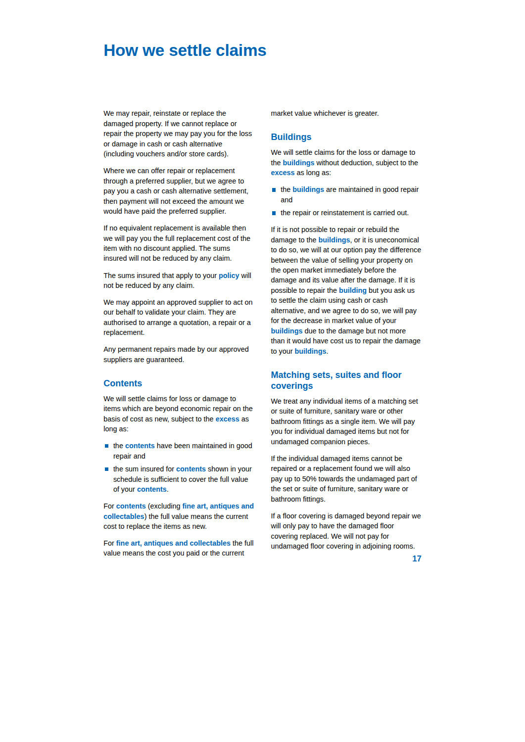How we settle claims
We may repair, reinstate or replace the damaged property. If we cannot replace or repair the property we may pay you for the loss or damage in cash or cash alternative (including vouchers and/or store cards).
Where we can offer repair or replacement through a preferred supplier, but we agree to pay you a cash or cash alternative settlement, then payment will not exceed the amount we would have paid the preferred supplier.
If no equivalent replacement is available then we will pay you the full replacement cost of the item with no discount applied. The sums insured will not be reduced by any claim.
The sums insured that apply to your policy will not be reduced by any claim.
We may appoint an approved supplier to act on our behalf to validate your claim. They are authorised to arrange a quotation, a repair or a replacement.
Any permanent repairs made by our approved suppliers are guaranteed.
Contents
We will settle claims for loss or damage to items which are beyond economic repair on the basis of cost as new, subject to the excess as long as:
the contents have been maintained in good repair and
the sum insured for contents shown in your schedule is sufficient to cover the full value of your contents.
For contents (excluding fine art, antiques and collectables) the full value means the current cost to replace the items as new.
For fine art, antiques and collectables the full value means the cost you paid or the current market value whichever is greater.
Buildings
We will settle claims for the loss or damage to the buildings without deduction, subject to the excess as long as:
the buildings are maintained in good repair and
the repair or reinstatement is carried out.
If it is not possible to repair or rebuild the damage to the buildings, or it is uneconomical to do so, we will at our option pay the difference between the value of selling your property on the open market immediately before the damage and its value after the damage. If it is possible to repair the building but you ask us to settle the claim using cash or cash alternative, and we agree to do so, we will pay for the decrease in market value of your buildings due to the damage but not more than it would have cost us to repair the damage to your buildings.
Matching sets, suites and floor coverings
We treat any individual items of a matching set or suite of furniture, sanitary ware or other bathroom fittings as a single item. We will pay you for individual damaged items but not for undamaged companion pieces.
If the individual damaged items cannot be repaired or a replacement found we will also pay up to 50% towards the undamaged part of the set or suite of furniture, sanitary ware or bathroom fittings.
If a floor covering is damaged beyond repair we will only pay to have the damaged floor covering replaced. We will not pay for undamaged floor covering in adjoining rooms.
17